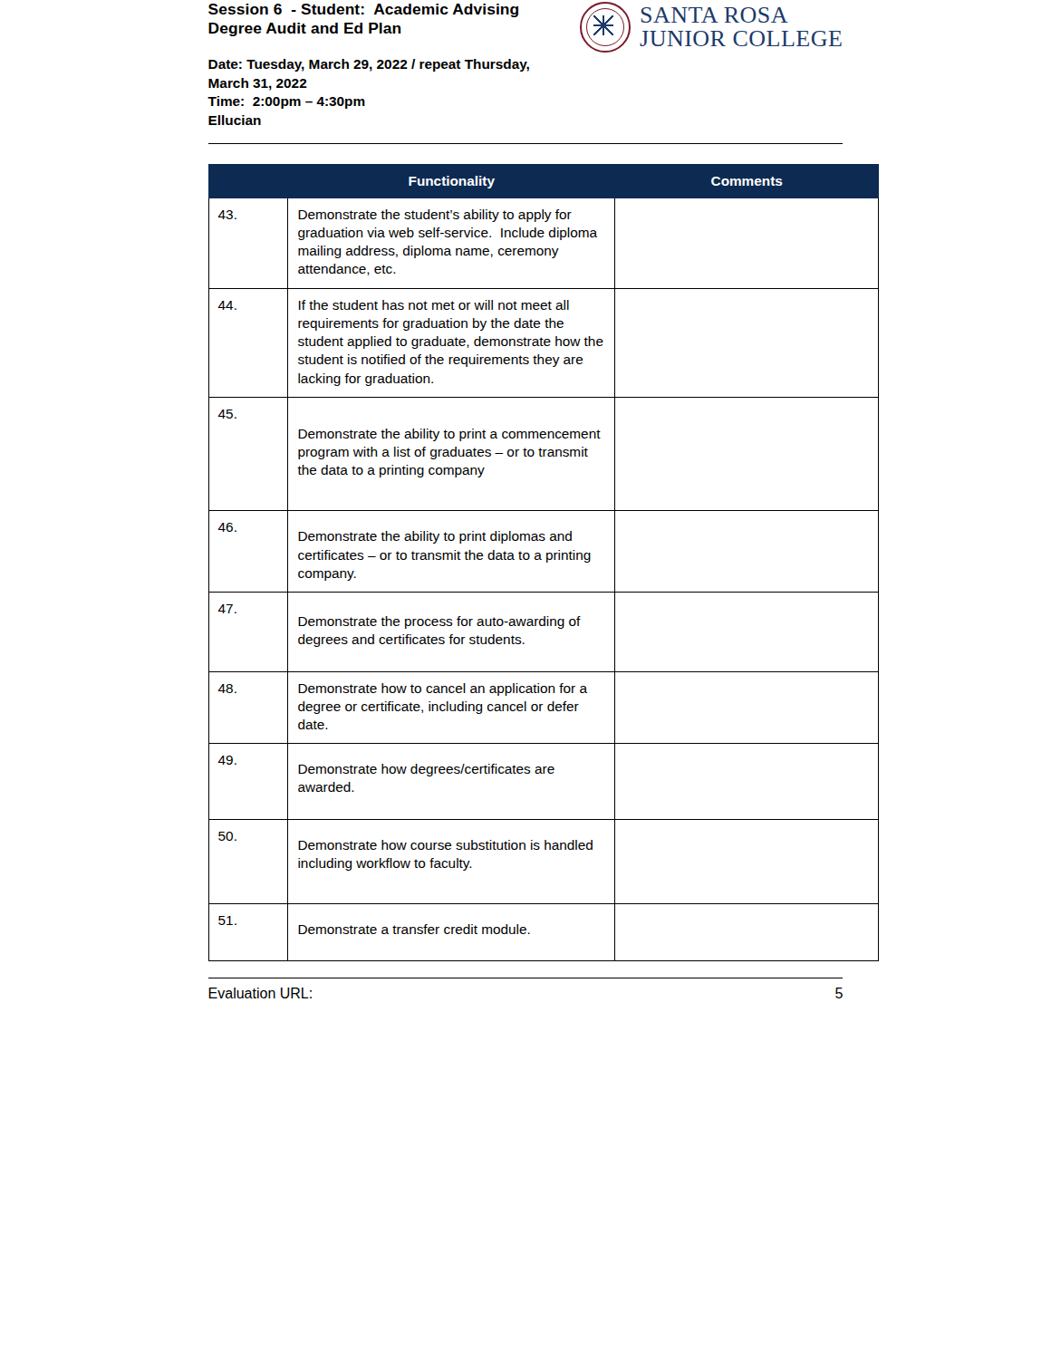Session 6 - Student: Academic Advising Degree Audit and Ed Plan
Date: Tuesday, March 29, 2022 / repeat Thursday, March 31, 2022
Time: 2:00pm – 4:30pm
Ellucian
SANTA ROSA JUNIOR COLLEGE
| | Functionality | Comments |
| --- | --- | --- |
| 43. | Demonstrate the student’s ability to apply for graduation via web self-service. Include diploma mailing address, diploma name, ceremony attendance, etc. | |
| 44. | If the student has not met or will not meet all requirements for graduation by the date the student applied to graduate, demonstrate how the student is notified of the requirements they are lacking for graduation. | |
| 45. | Demonstrate the ability to print a commencement program with a list of graduates – or to transmit the data to a printing company | |
| 46. | Demonstrate the ability to print diplomas and certificates – or to transmit the data to a printing company. | |
| 47. | Demonstrate the process for auto-awarding of degrees and certificates for students. | |
| 48. | Demonstrate how to cancel an application for a degree or certificate, including cancel or defer date. | |
| 49. | Demonstrate how degrees/certificates are awarded. | |
| 50. | Demonstrate how course substitution is handled including workflow to faculty. | |
| 51. | Demonstrate a transfer credit module. | |
Evaluation URL: 5